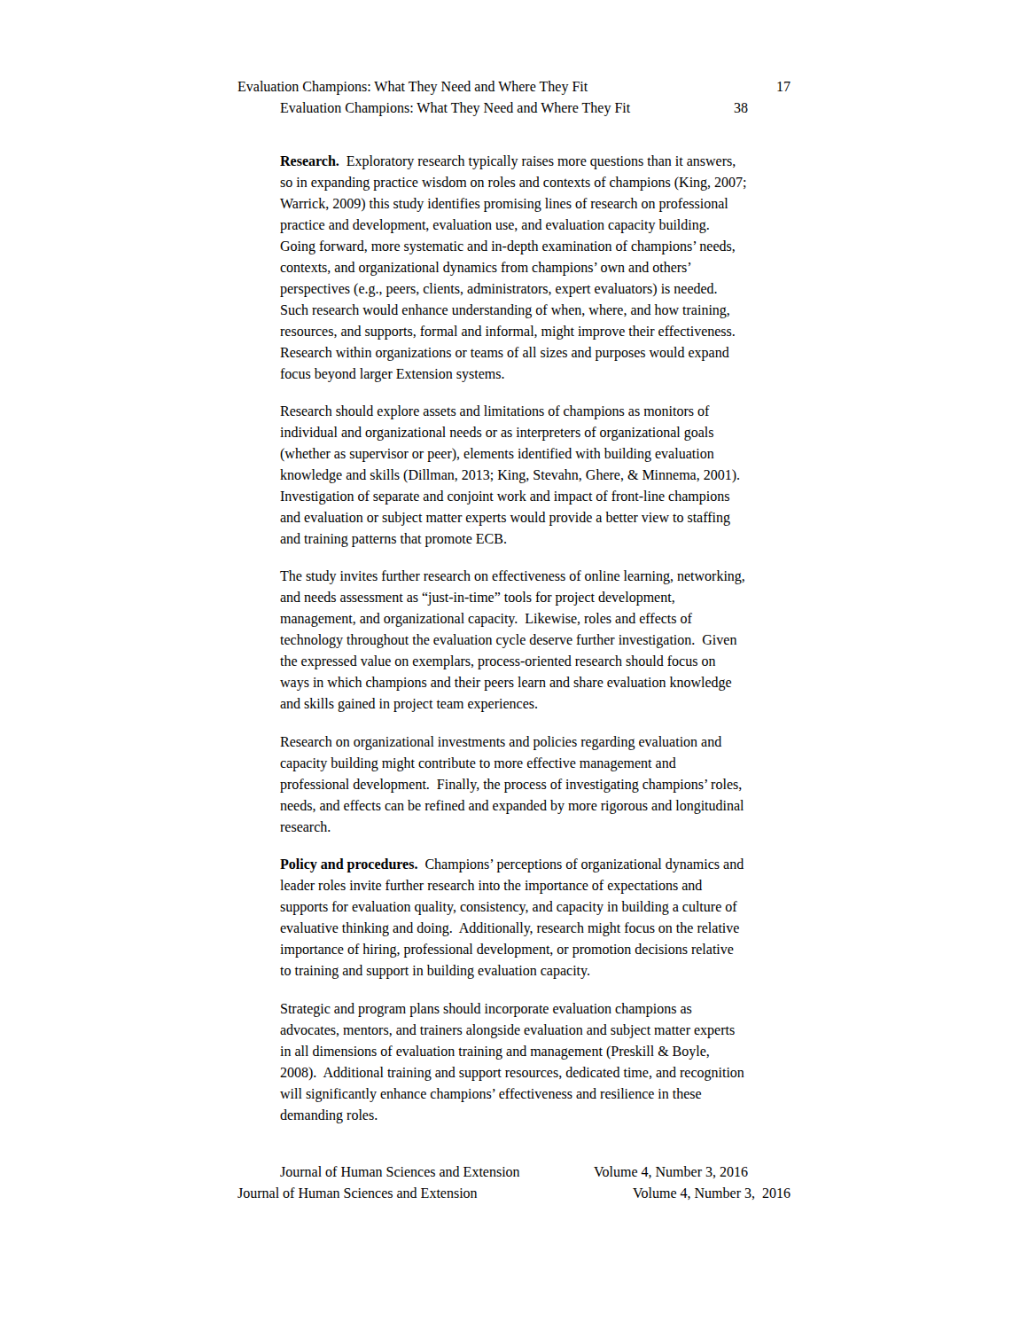Evaluation Champions: What They Need and Where They Fit 17
Evaluation Champions: What They Need and Where They Fit 38
Research. Exploratory research typically raises more questions than it answers, so in expanding practice wisdom on roles and contexts of champions (King, 2007; Warrick, 2009) this study identifies promising lines of research on professional practice and development, evaluation use, and evaluation capacity building. Going forward, more systematic and in-depth examination of champions’ needs, contexts, and organizational dynamics from champions’ own and others’ perspectives (e.g., peers, clients, administrators, expert evaluators) is needed. Such research would enhance understanding of when, where, and how training, resources, and supports, formal and informal, might improve their effectiveness. Research within organizations or teams of all sizes and purposes would expand focus beyond larger Extension systems.
Research should explore assets and limitations of champions as monitors of individual and organizational needs or as interpreters of organizational goals (whether as supervisor or peer), elements identified with building evaluation knowledge and skills (Dillman, 2013; King, Stevahn, Ghere, & Minnema, 2001). Investigation of separate and conjoint work and impact of front-line champions and evaluation or subject matter experts would provide a better view to staffing and training patterns that promote ECB.
The study invites further research on effectiveness of online learning, networking, and needs assessment as “just-in-time” tools for project development, management, and organizational capacity. Likewise, roles and effects of technology throughout the evaluation cycle deserve further investigation. Given the expressed value on exemplars, process-oriented research should focus on ways in which champions and their peers learn and share evaluation knowledge and skills gained in project team experiences.
Research on organizational investments and policies regarding evaluation and capacity building might contribute to more effective management and professional development. Finally, the process of investigating champions’ roles, needs, and effects can be refined and expanded by more rigorous and longitudinal research.
Policy and procedures. Champions’ perceptions of organizational dynamics and leader roles invite further research into the importance of expectations and supports for evaluation quality, consistency, and capacity in building a culture of evaluative thinking and doing. Additionally, research might focus on the relative importance of hiring, professional development, or promotion decisions relative to training and support in building evaluation capacity.
Strategic and program plans should incorporate evaluation champions as advocates, mentors, and trainers alongside evaluation and subject matter experts in all dimensions of evaluation training and management (Preskill & Boyle, 2008). Additional training and support resources, dedicated time, and recognition will significantly enhance champions’ effectiveness and resilience in these demanding roles.
Journal of Human Sciences and Extension Volume 4, Number 3, 2016
Journal of Human Sciences and Extension Volume 4, Number 3, 2016